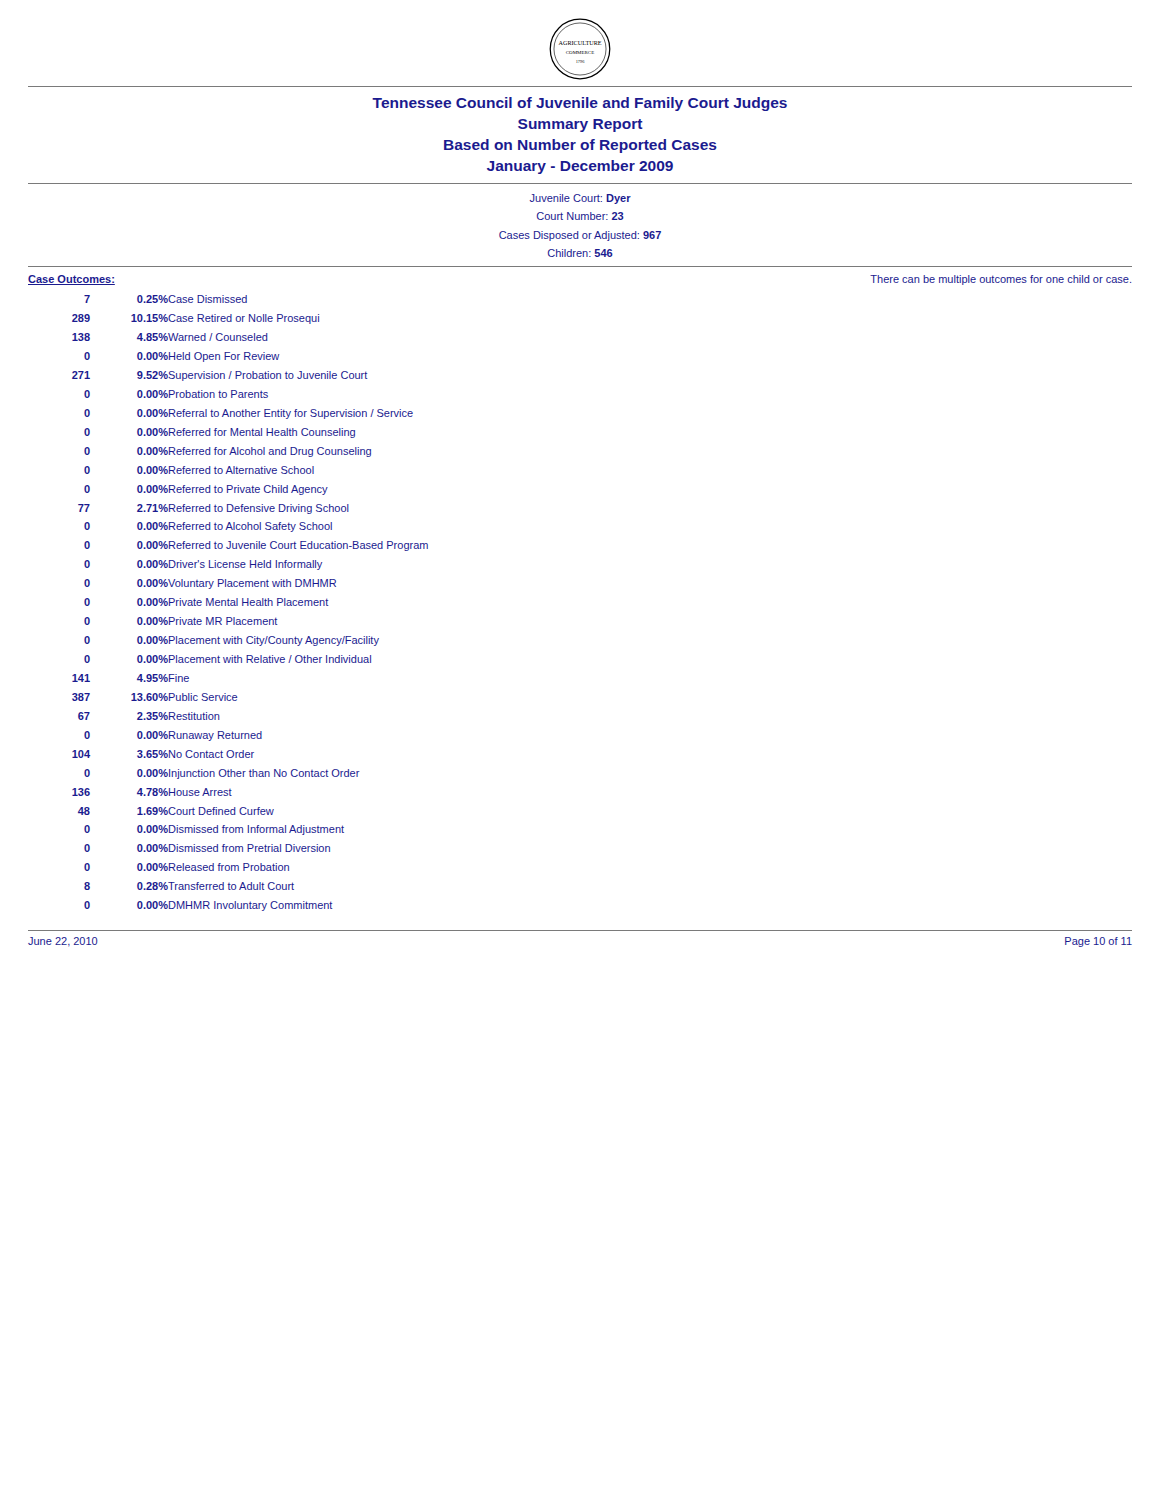Tennessee Council of Juvenile and Family Court Judges
Summary Report
Based on Number of Reported Cases
January - December 2009
Juvenile Court: Dyer
Court Number: 23
Cases Disposed or Adjusted: 967
Children: 546
Case Outcomes:
There can be multiple outcomes for one child or case.
| 7 | 0.25% | Case Dismissed |
| 289 | 10.15% | Case Retired or Nolle Prosequi |
| 138 | 4.85% | Warned / Counseled |
| 0 | 0.00% | Held Open For Review |
| 271 | 9.52% | Supervision / Probation to Juvenile Court |
| 0 | 0.00% | Probation to Parents |
| 0 | 0.00% | Referral to Another Entity for Supervision / Service |
| 0 | 0.00% | Referred for Mental Health Counseling |
| 0 | 0.00% | Referred for Alcohol and Drug Counseling |
| 0 | 0.00% | Referred to Alternative School |
| 0 | 0.00% | Referred to Private Child Agency |
| 77 | 2.71% | Referred to Defensive Driving School |
| 0 | 0.00% | Referred to Alcohol Safety School |
| 0 | 0.00% | Referred to Juvenile Court Education-Based Program |
| 0 | 0.00% | Driver's License Held Informally |
| 0 | 0.00% | Voluntary Placement with DMHMR |
| 0 | 0.00% | Private Mental Health Placement |
| 0 | 0.00% | Private MR Placement |
| 0 | 0.00% | Placement with City/County Agency/Facility |
| 0 | 0.00% | Placement with Relative / Other Individual |
| 141 | 4.95% | Fine |
| 387 | 13.60% | Public Service |
| 67 | 2.35% | Restitution |
| 0 | 0.00% | Runaway Returned |
| 104 | 3.65% | No Contact Order |
| 0 | 0.00% | Injunction Other than No Contact Order |
| 136 | 4.78% | House Arrest |
| 48 | 1.69% | Court Defined Curfew |
| 0 | 0.00% | Dismissed from Informal Adjustment |
| 0 | 0.00% | Dismissed from Pretrial Diversion |
| 0 | 0.00% | Released from Probation |
| 8 | 0.28% | Transferred to Adult Court |
| 0 | 0.00% | DMHMR Involuntary Commitment |
June 22, 2010
Page 10 of 11